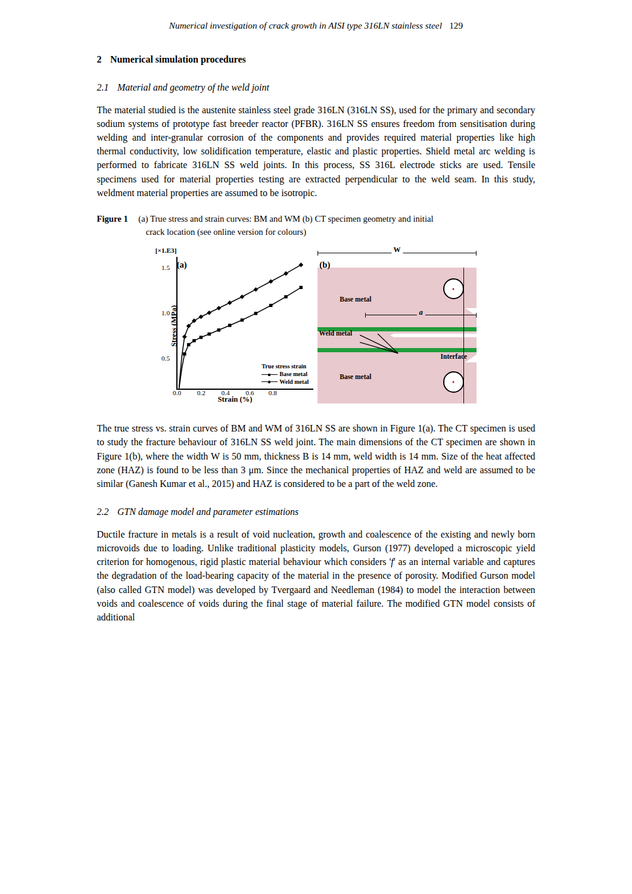Numerical investigation of crack growth in AISI type 316LN stainless steel129
2 Numerical simulation procedures
2.1 Material and geometry of the weld joint
The material studied is the austenite stainless steel grade 316LN (316LN SS), used for the primary and secondary sodium systems of prototype fast breeder reactor (PFBR). 316LN SS ensures freedom from sensitisation during welding and inter-granular corrosion of the components and provides required material properties like high thermal conductivity, low solidification temperature, elastic and plastic properties. Shield metal arc welding is performed to fabricate 316LN SS weld joints. In this process, SS 316L electrode sticks are used. Tensile specimens used for material properties testing are extracted perpendicular to the weld seam. In this study, weldment material properties are assumed to be isotropic.
Figure 1(a) True stress and strain curves: BM and WM (b) CT specimen geometry and initial crack location (see online version for colours)
[×1.E3]
(a)
Stress (MPa)
1.5
1.0
0.5
0.0
0.2
0.4
0.6
0.8
True stress strain
Base metal
Weld metal
Strain (%)
(b)
W
a
Base metal Base metal Weld metal Interface
The true stress vs. strain curves of BM and WM of 316LN SS are shown in Figure 1(a). The CT specimen is used to study the fracture behaviour of 316LN SS weld joint. The main dimensions of the CT specimen are shown in Figure 1(b), where the width W is 50 mm, thickness B is 14 mm, weld width is 14 mm. Size of the heat affected zone (HAZ) is found to be less than 3 μm. Since the mechanical properties of HAZ and weld are assumed to be similar (Ganesh Kumar et al., 2015) and HAZ is considered to be a part of the weld zone.
2.2 GTN damage model and parameter estimations
Ductile fracture in metals is a result of void nucleation, growth and coalescence of the existing and newly born microvoids due to loading. Unlike traditional plasticity models, Gurson (1977) developed a microscopic yield criterion for homogenous, rigid plastic material behaviour which considers 'f' as an internal variable and captures the degradation of the load-bearing capacity of the material in the presence of porosity. Modified Gurson model (also called GTN model) was developed by Tvergaard and Needleman (1984) to model the interaction between voids and coalescence of voids during the final stage of material failure. The modified GTN model consists of additional